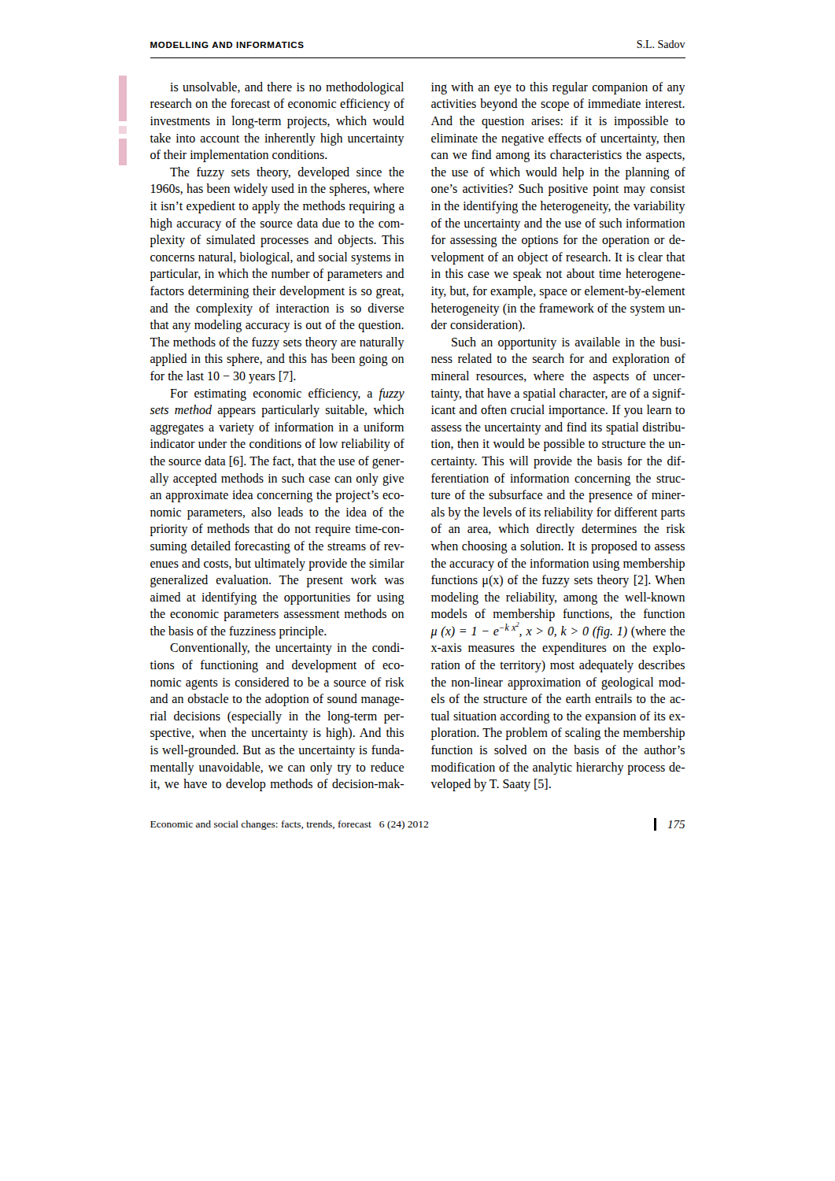Modelling and informatics
S.L. Sadov
is unsolvable, and there is no methodological research on the forecast of economic efficiency of investments in long-term projects, which would take into account the inherently high uncertainty of their implementation conditions.
The fuzzy sets theory, developed since the 1960s, has been widely used in the spheres, where it isn’t expedient to apply the methods requiring a high accuracy of the source data due to the complexity of simulated processes and objects. This concerns natural, biological, and social systems in particular, in which the number of parameters and factors determining their development is so great, and the complexity of interaction is so diverse that any modeling accuracy is out of the question. The methods of the fuzzy sets theory are naturally applied in this sphere, and this has been going on for the last 10 − 30 years [7].
For estimating economic efficiency, a fuzzy sets method appears particularly suitable, which aggregates a variety of information in a uniform indicator under the conditions of low reliability of the source data [6]. The fact, that the use of generally accepted methods in such case can only give an approximate idea concerning the project’s economic parameters, also leads to the idea of the priority of methods that do not require time-consuming detailed forecasting of the streams of revenues and costs, but ultimately provide the similar generalized evaluation. The present work was aimed at identifying the opportunities for using the economic parameters assessment methods on the basis of the fuzziness principle.
Conventionally, the uncertainty in the conditions of functioning and development of economic agents is considered to be a source of risk and an obstacle to the adoption of sound managerial decisions (especially in the long-term perspective, when the uncertainty is high). And this is well-grounded. But as the uncertainty is fundamentally unavoidable, we can only try to reduce it, we have to develop methods of decision-making with an eye to this regular companion of any activities beyond the scope of immediate interest. And the question arises: if it is impossible to eliminate the negative effects of uncertainty, then can we find among its characteristics the aspects, the use of which would help in the planning of one’s activities? Such positive point may consist in the identifying the heterogeneity, the variability of the uncertainty and the use of such information for assessing the options for the operation or development of an object of research. It is clear that in this case we speak not about time heterogeneity, but, for example, space or element-by-element heterogeneity (in the framework of the system under consideration).
Such an opportunity is available in the business related to the search for and exploration of mineral resources, where the aspects of uncertainty, that have a spatial character, are of a significant and often crucial importance. If you learn to assess the uncertainty and find its spatial distribution, then it would be possible to structure the uncertainty. This will provide the basis for the differentiation of information concerning the structure of the subsurface and the presence of minerals by the levels of its reliability for different parts of an area, which directly determines the risk when choosing a solution. It is proposed to assess the accuracy of the information using membership functions μ(x) of the fuzzy sets theory [2]. When modeling the reliability, among the well-known models of membership functions, the function μ (x) = 1 − e−k x2, x > 0, k > 0 (fig. 1) (where the x-axis measures the expenditures on the exploration of the territory) most adequately describes the non-linear approximation of geological models of the structure of the earth entrails to the actual situation according to the expansion of its exploration. The problem of scaling the membership function is solved on the basis of the author’s modification of the analytic hierarchy process developed by T. Saaty [5].
Economic and social changes: facts, trends, forecast 6 (24) 2012
175